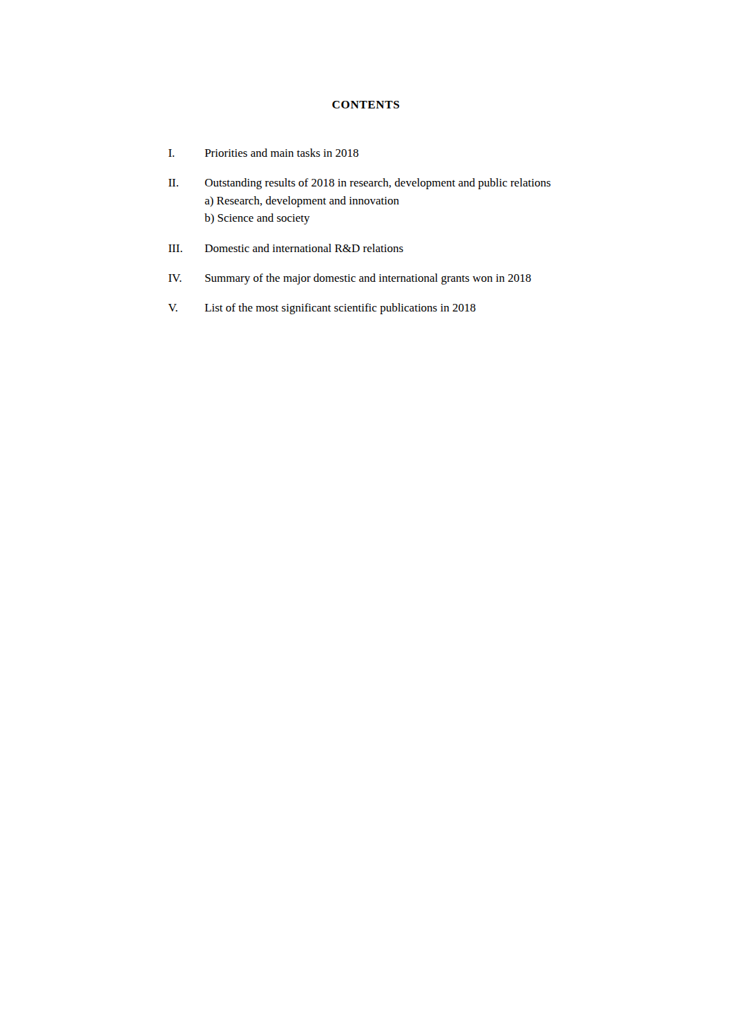CONTENTS
I. Priorities and main tasks in 2018
II. Outstanding results of 2018 in research, development and public relations
a) Research, development and innovation
b) Science and society
III. Domestic and international R&D relations
IV. Summary of the major domestic and international grants won in 2018
V. List of the most significant scientific publications in 2018